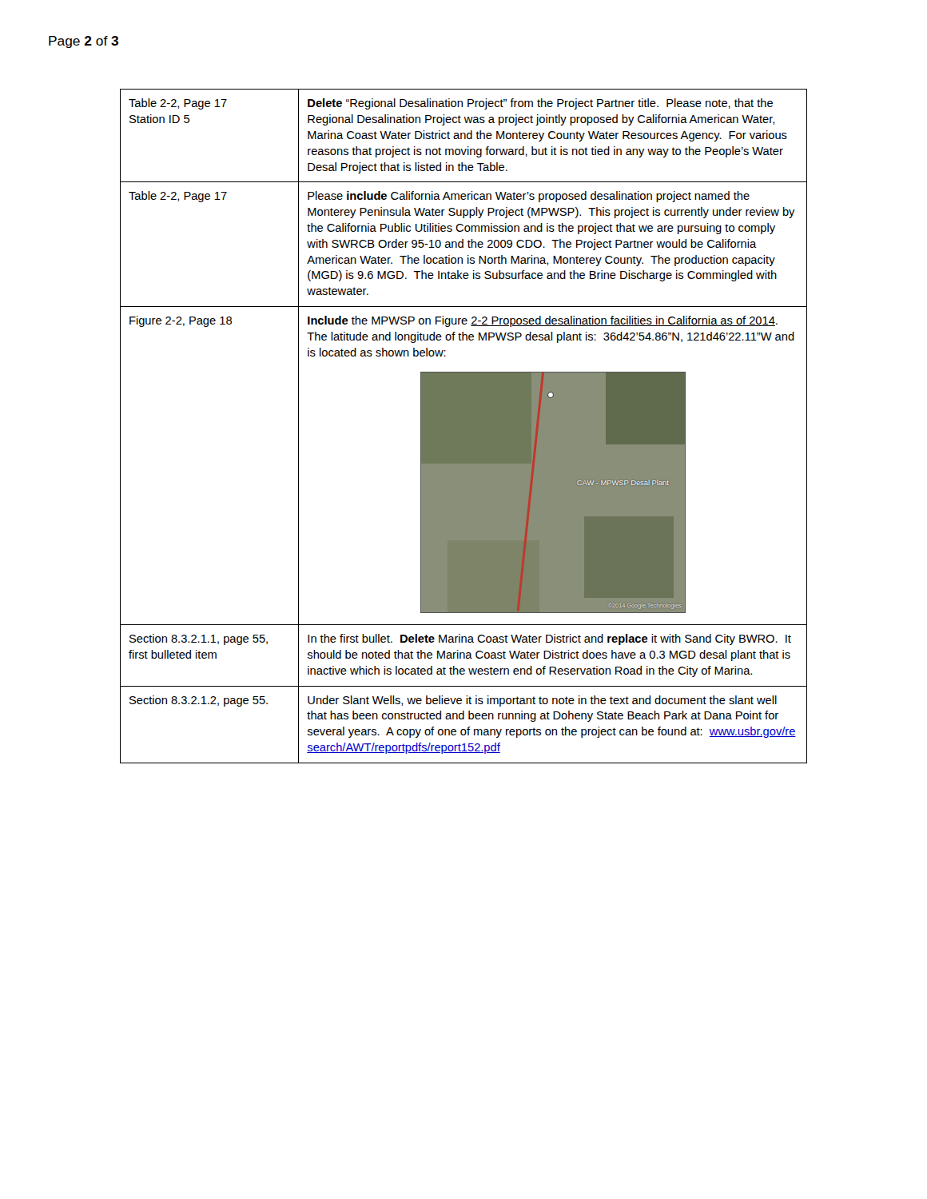Page 2 of 3
| Table 2-2, Page 17 Station ID 5 | Delete “Regional Desalination Project” from the Project Partner title. Please note, that the Regional Desalination Project was a project jointly proposed by California American Water, Marina Coast Water District and the Monterey County Water Resources Agency. For various reasons that project is not moving forward, but it is not tied in any way to the People’s Water Desal Project that is listed in the Table. |
| Table 2-2, Page 17 | Please include California American Water’s proposed desalination project named the Monterey Peninsula Water Supply Project (MPWSP). This project is currently under review by the California Public Utilities Commission and is the project that we are pursuing to comply with SWRCB Order 95-10 and the 2009 CDO. The Project Partner would be California American Water. The location is North Marina, Monterey County. The production capacity (MGD) is 9.6 MGD. The Intake is Subsurface and the Brine Discharge is Commingled with wastewater. |
| Figure 2-2, Page 18 | Include the MPWSP on Figure 2-2 Proposed desalination facilities in California as of 2014 . The latitude and longitude of the MPWSP desal plant is: 36d42’54.86”N, 121d46’22.11”W and is located as shown below: CAW - MPWSP Desal Plant ©2014 Google Technologies |
| Section 8.3.2.1.1, page 55, first bulleted item | In the first bullet. Delete Marina Coast Water District and replace it with Sand City BWRO. It should be noted that the Marina Coast Water District does have a 0.3 MGD desal plant that is inactive which is located at the western end of Reservation Road in the City of Marina. |
| Section 8.3.2.1.2, page 55. | Under Slant Wells, we believe it is important to note in the text and document the slant well that has been constructed and been running at Doheny State Beach Park at Dana Point for several years. A copy of one of many reports on the project can be found at: www.usbr.gov/research/AWT/reportpdfs/report152.pdf |